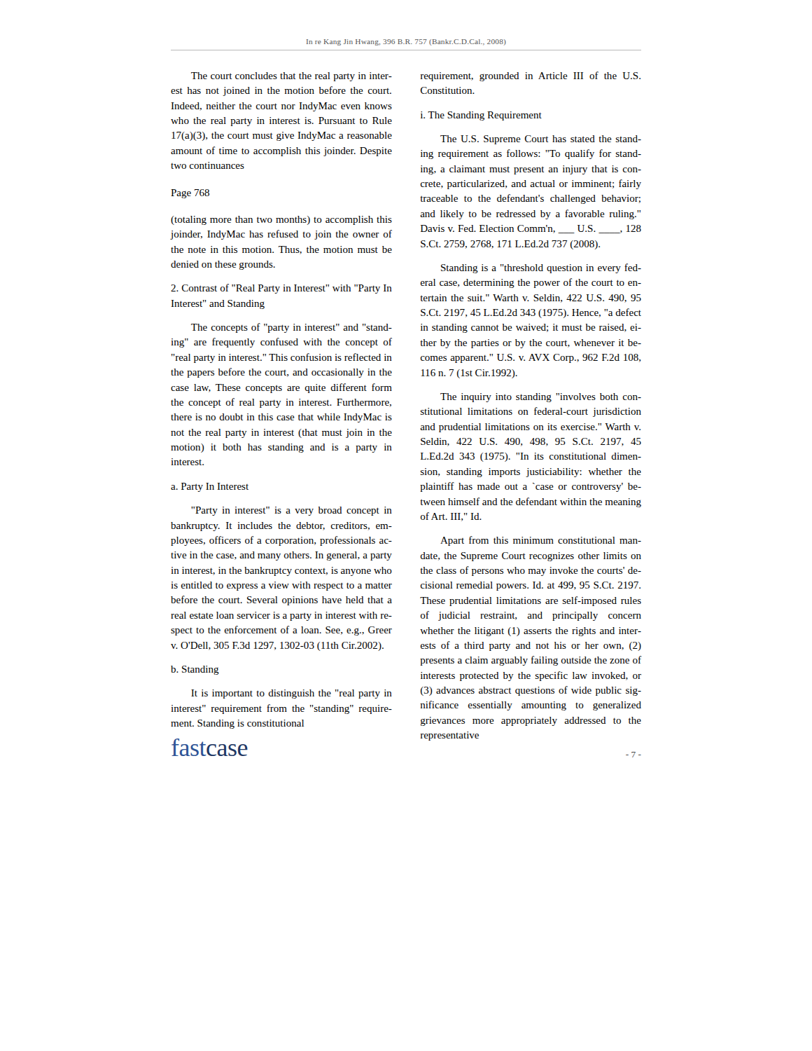In re Kang Jin Hwang, 396 B.R. 757 (Bankr.C.D.Cal., 2008)
The court concludes that the real party in interest has not joined in the motion before the court. Indeed, neither the court nor IndyMac even knows who the real party in interest is. Pursuant to Rule 17(a)(3), the court must give IndyMac a reasonable amount of time to accomplish this joinder. Despite two continuances
Page 768
(totaling more than two months) to accomplish this joinder, IndyMac has refused to join the owner of the note in this motion. Thus, the motion must be denied on these grounds.
2. Contrast of "Real Party in Interest" with "Party In Interest" and Standing
The concepts of "party in interest" and "standing" are frequently confused with the concept of "real party in interest." This confusion is reflected in the papers before the court, and occasionally in the case law, These concepts are quite different form the concept of real party in interest. Furthermore, there is no doubt in this case that while IndyMac is not the real party in interest (that must join in the motion) it both has standing and is a party in interest.
a. Party In Interest
"Party in interest" is a very broad concept in bankruptcy. It includes the debtor, creditors, employees, officers of a corporation, professionals active in the case, and many others. In general, a party in interest, in the bankruptcy context, is anyone who is entitled to express a view with respect to a matter before the court. Several opinions have held that a real estate loan servicer is a party in interest with respect to the enforcement of a loan. See, e.g., Greer v. O'Dell, 305 F.3d 1297, 1302-03 (11th Cir.2002).
b. Standing
It is important to distinguish the "real party in interest" requirement from the "standing" requirement. Standing is constitutional
requirement, grounded in Article III of the U.S. Constitution.
i. The Standing Requirement
The U.S. Supreme Court has stated the standing requirement as follows: "To qualify for standing, a claimant must present an injury that is concrete, particularized, and actual or imminent; fairly traceable to the defendant's challenged behavior; and likely to be redressed by a favorable ruling." Davis v. Fed. Election Comm'n, ___ U.S. ____, 128 S.Ct. 2759, 2768, 171 L.Ed.2d 737 (2008).
Standing is a "threshold question in every federal case, determining the power of the court to entertain the suit." Warth v. Seldin, 422 U.S. 490, 95 S.Ct. 2197, 45 L.Ed.2d 343 (1975). Hence, "a defect in standing cannot be waived; it must be raised, either by the parties or by the court, whenever it becomes apparent." U.S. v. AVX Corp., 962 F.2d 108, 116 n. 7 (1st Cir.1992).
The inquiry into standing "involves both constitutional limitations on federal-court jurisdiction and prudential limitations on its exercise." Warth v. Seldin, 422 U.S. 490, 498, 95 S.Ct. 2197, 45 L.Ed.2d 343 (1975). "In its constitutional dimension, standing imports justiciability: whether the plaintiff has made out a `case or controversy' between himself and the defendant within the meaning of Art. III," Id.
Apart from this minimum constitutional mandate, the Supreme Court recognizes other limits on the class of persons who may invoke the courts' decisional remedial powers. Id. at 499, 95 S.Ct. 2197. These prudential limitations are self-imposed rules of judicial restraint, and principally concern whether the litigant (1) asserts the rights and interests of a third party and not his or her own, (2) presents a claim arguably failing outside the zone of interests protected by the specific law invoked, or (3) advances abstract questions of wide public significance essentially amounting to generalized grievances more appropriately addressed to the representative
fast case
- 7 -